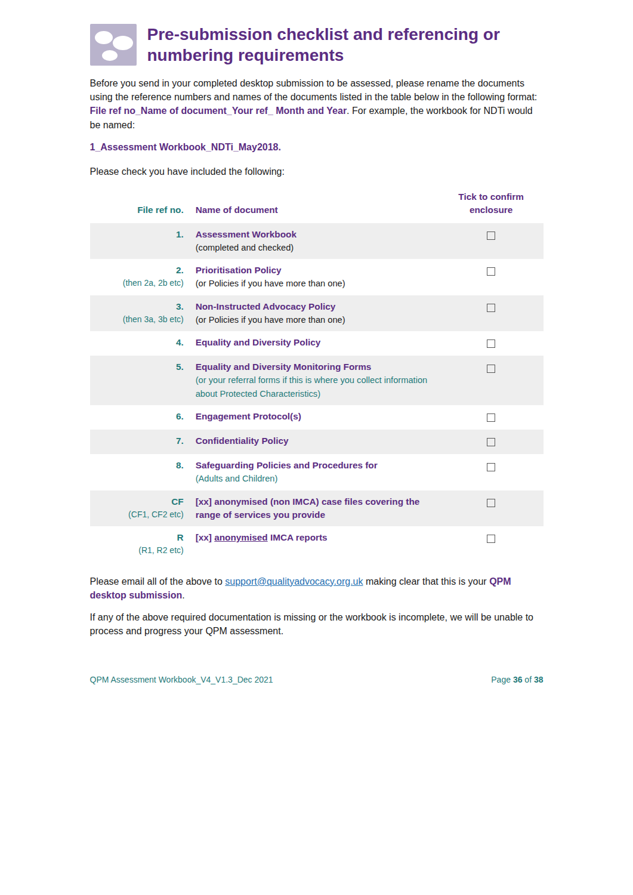Pre-submission checklist and referencing or numbering requirements
Before you send in your completed desktop submission to be assessed, please rename the documents using the reference numbers and names of the documents listed in the table below in the following format: File ref no_Name of document_Your ref_ Month and Year. For example, the workbook for NDTi would be named:
1_Assessment Workbook_NDTi_May2018.
Please check you have included the following:
| File ref no. | Name of document | Tick to confirm enclosure |
| --- | --- | --- |
| 1. | Assessment Workbook (completed and checked) | |
| 2. (then 2a, 2b etc) | Prioritisation Policy (or Policies if you have more than one) | |
| 3. (then 3a, 3b etc) | Non-Instructed Advocacy Policy (or Policies if you have more than one) | |
| 4. | Equality and Diversity Policy | |
| 5. | Equality and Diversity Monitoring Forms (or your referral forms if this is where you collect information about Protected Characteristics) | |
| 6. | Engagement Protocol(s) | |
| 7. | Confidentiality Policy | |
| 8. | Safeguarding Policies and Procedures for (Adults and Children) | |
| CF (CF1, CF2 etc) | [xx] anonymised (non IMCA) case files covering the range of services you provide | |
| R (R1, R2 etc) | [xx] anonymised IMCA reports | |
Please email all of the above to support@qualityadvocacy.org.uk making clear that this is your QPM desktop submission.
If any of the above required documentation is missing or the workbook is incomplete, we will be unable to process and progress your QPM assessment.
QPM Assessment Workbook_V4_V1.3_Dec 2021
Page 36 of 38